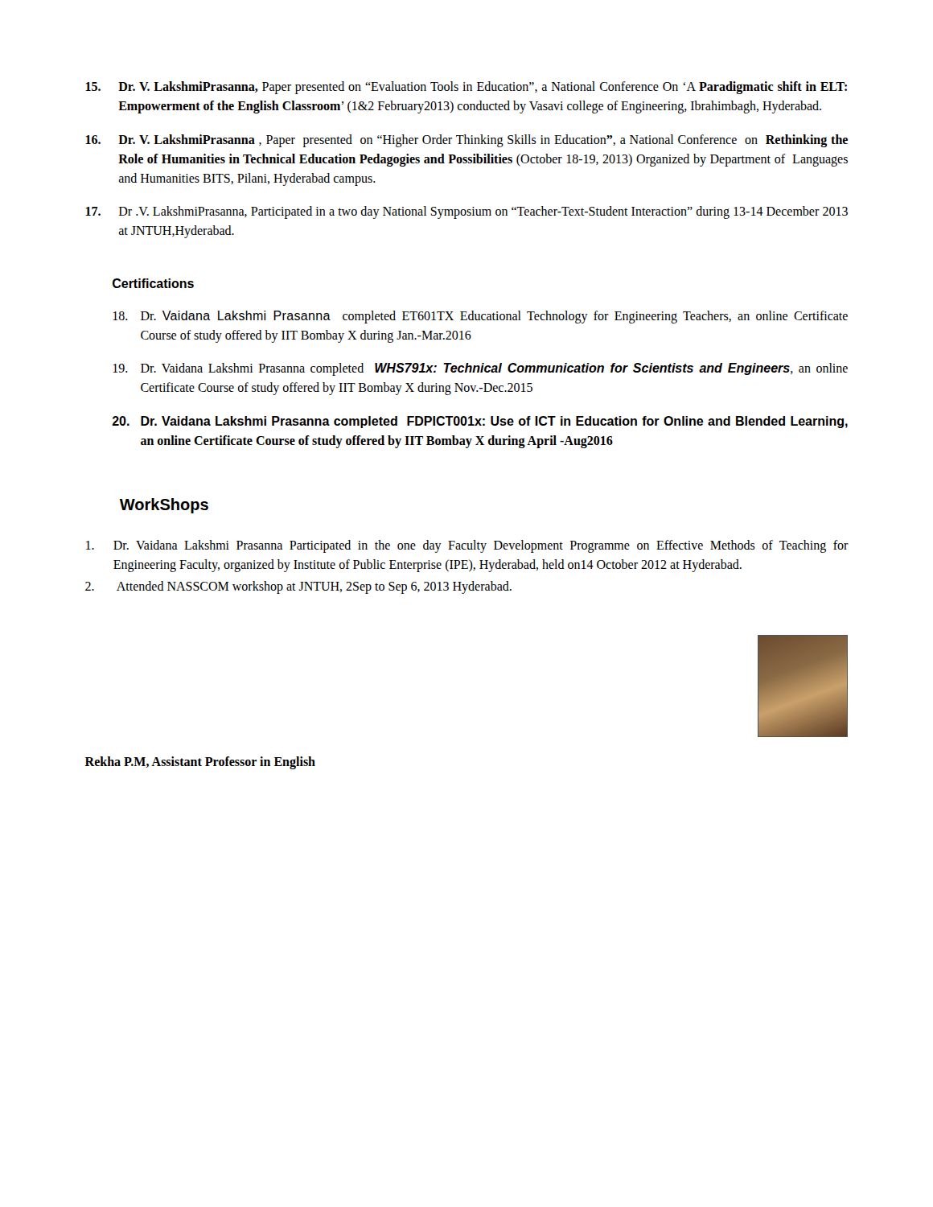15. Dr. V. LakshmiPrasanna, Paper presented on “Evaluation Tools in Education”, a National Conference On ‘A Paradigmatic shift in ELT: Empowerment of the English Classroom’ (1&2 February2013) conducted by Vasavi college of Engineering, Ibrahimbagh, Hyderabad.
16. Dr. V. LakshmiPrasanna , Paper presented on “Higher Order Thinking Skills in Education”, a National Conference on Rethinking the Role of Humanities in Technical Education Pedagogies and Possibilities (October 18-19, 2013) Organized by Department of Languages and Humanities BITS, Pilani, Hyderabad campus.
17. Dr .V. LakshmiPrasanna, Participated in a two day National Symposium on “Teacher-Text-Student Interaction” during 13-14 December 2013 at JNTUH,Hyderabad.
Certifications
18. Dr. Vaidana Lakshmi Prasanna completed ET601TX Educational Technology for Engineering Teachers, an online Certificate Course of study offered by IIT Bombay X during Jan.-Mar.2016
19. Dr. Vaidana Lakshmi Prasanna completed WHS791x: Technical Communication for Scientists and Engineers, an online Certificate Course of study offered by IIT Bombay X during Nov.-Dec.2015
20. Dr. Vaidana Lakshmi Prasanna completed FDPICT001x: Use of ICT in Education for Online and Blended Learning, an online Certificate Course of study offered by IIT Bombay X during April -Aug2016
WorkShops
1. Dr. Vaidana Lakshmi Prasanna Participated in the one day Faculty Development Programme on Effective Methods of Teaching for Engineering Faculty, organized by Institute of Public Enterprise (IPE), Hyderabad, held on14 October 2012 at Hyderabad.
2. Attended NASSCOM workshop at JNTUH, 2Sep to Sep 6, 2013 Hyderabad.
Rekha P.M, Assistant Professor in English